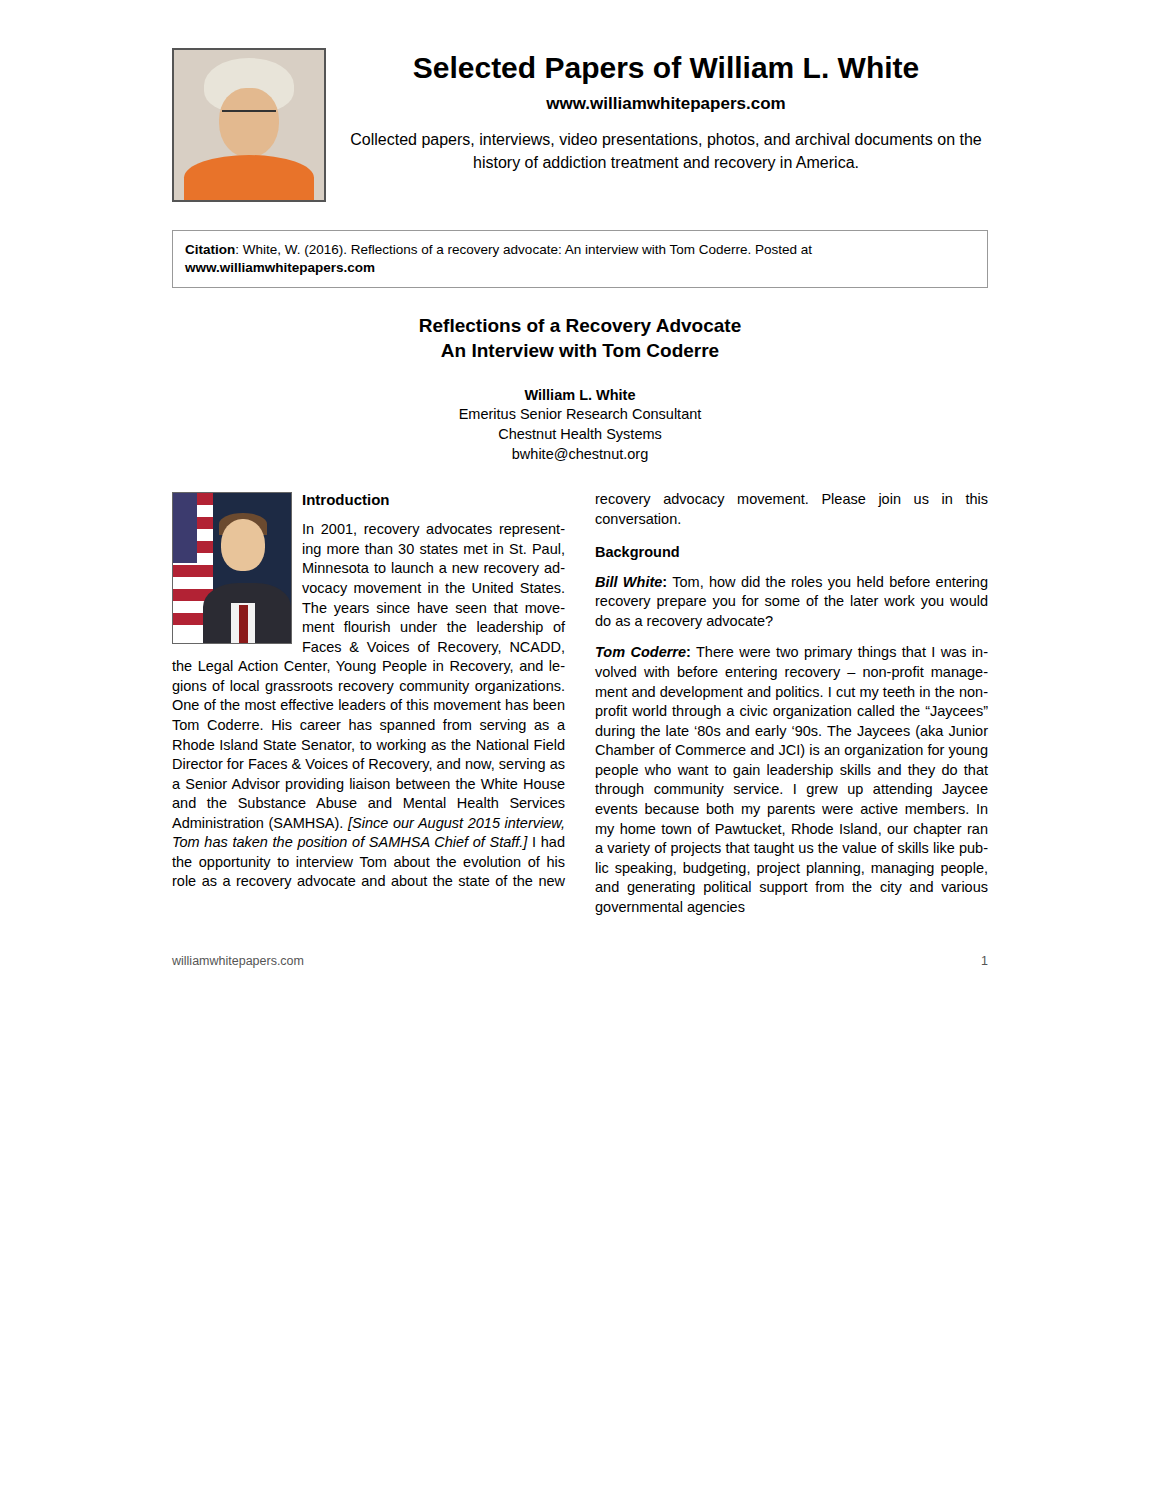Selected Papers of William L. White
www.williamwhitepapers.com
Collected papers, interviews, video presentations, photos, and archival documents on the history of addiction treatment and recovery in America.
Citation: White, W. (2016). Reflections of a recovery advocate: An interview with Tom Coderre. Posted at www.williamwhitepapers.com
Reflections of a Recovery Advocate
An Interview with Tom Coderre
William L. White
Emeritus Senior Research Consultant
Chestnut Health Systems
bwhite@chestnut.org
Introduction
In 2001, recovery advocates representing more than 30 states met in St. Paul, Minnesota to launch a new recovery advocacy movement in the United States. The years since have seen that movement flourish under the leadership of Faces & Voices of Recovery, NCADD, the Legal Action Center, Young People in Recovery, and legions of local grassroots recovery community organizations. One of the most effective leaders of this movement has been Tom Coderre. His career has spanned from serving as a Rhode Island State Senator, to working as the National Field Director for Faces & Voices of Recovery, and now, serving as a Senior Advisor providing liaison between the White House and the Substance Abuse and Mental Health Services Administration (SAMHSA). [Since our August 2015 interview, Tom has taken the position of SAMHSA Chief of Staff.] I had the opportunity to interview Tom about the evolution of his role as a recovery advocate and about the state of the new recovery advocacy movement. Please join us in this conversation.
Background
Bill White: Tom, how did the roles you held before entering recovery prepare you for some of the later work you would do as a recovery advocate?
Tom Coderre: There were two primary things that I was involved with before entering recovery – non-profit management and development and politics. I cut my teeth in the non-profit world through a civic organization called the “Jaycees” during the late ‘80s and early ‘90s. The Jaycees (aka Junior Chamber of Commerce and JCI) is an organization for young people who want to gain leadership skills and they do that through community service. I grew up attending Jaycee events because both my parents were active members. In my home town of Pawtucket, Rhode Island, our chapter ran a variety of projects that taught us the value of skills like public speaking, budgeting, project planning, managing people, and generating political support from the city and various governmental agencies
williamwhitepapers.com 1